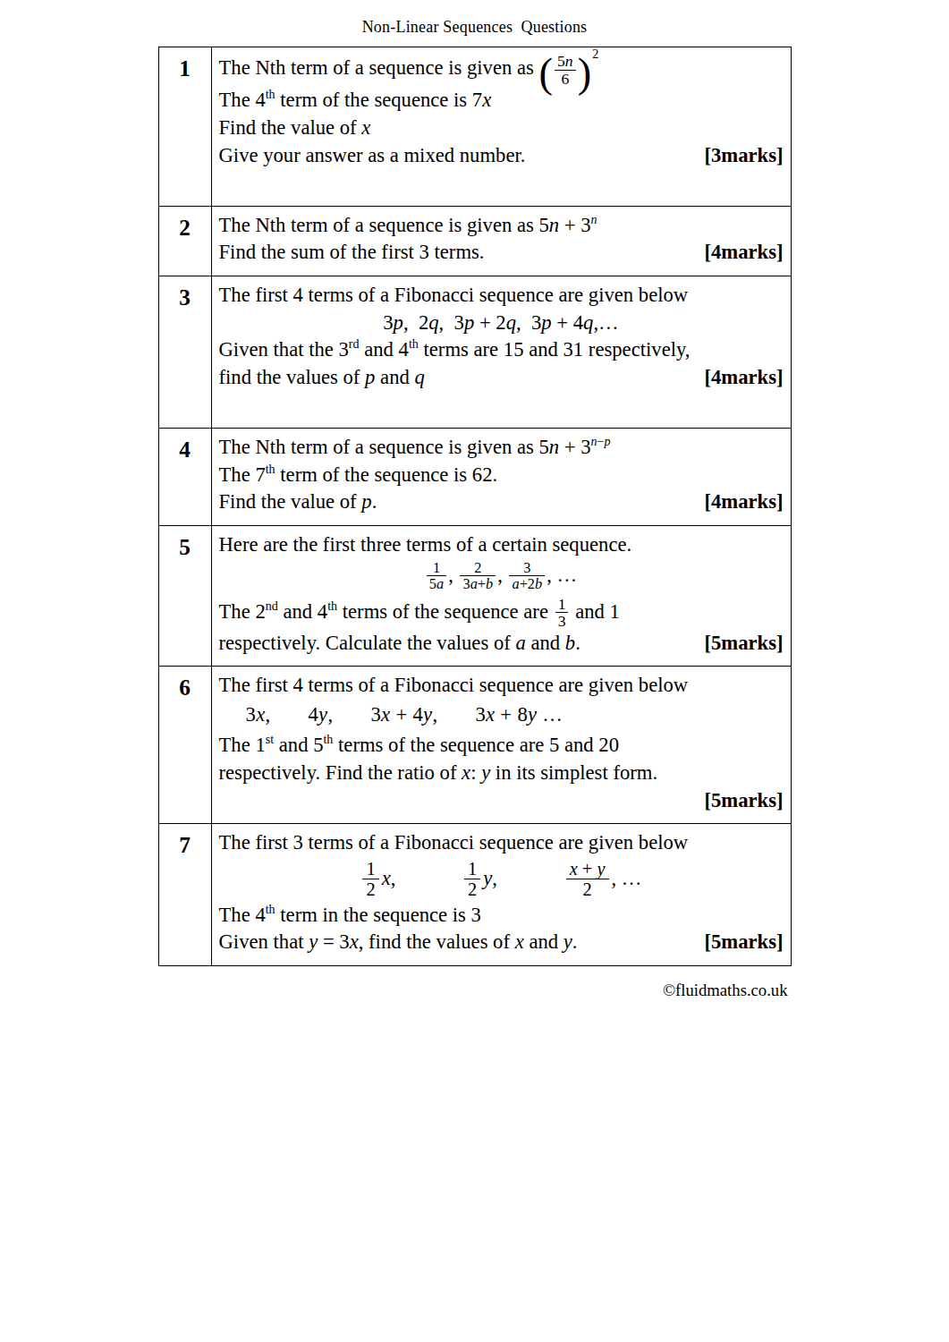Non-Linear Sequences Questions
| 1 | The Nth term of a sequence is given as ( 5 n 6 ) 2 The 4 th term of the sequence is 7 x Find the value of x [3marks] Give your answer as a mixed number. |
| 2 | The Nth term of a sequence is given as 5 n + 3 n [4marks] Find the sum of the first 3 terms. |
| 3 | The first 4 terms of a Fibonacci sequence are given below 3 p , 2 q , 3 p + 2 q , 3 p + 4 q ,… Given that the 3 rd and 4 th terms are 15 and 31 respectively, [4marks] find the values of p and q |
| 4 | The Nth term of a sequence is given as 5 n + 3 n − p The 7 th term of the sequence is 62. [4marks] Find the value of p . |
| 5 | Here are the first three terms of a certain sequence. 1 5 a , 2 3 a + b , 3 a +2 b , … The 2 nd and 4 th terms of the sequence are 1 3 and 1 [5marks] respectively. Calculate the values of a and b . |
| 6 | The first 4 terms of a Fibonacci sequence are given below 3 x , 4 y , 3 x + 4 y , 3 x + 8 y … The 1 st and 5 th terms of the sequence are 5 and 20 respectively. Find the ratio of x : y in its simplest form. [5marks] |
| 7 | The first 3 terms of a Fibonacci sequence are given below 1 2 x , 1 2 y , x + y 2 , … The 4 th term in the sequence is 3 [5marks] Given that y = 3 x , find the values of x and y . |
©fluidmaths.co.uk